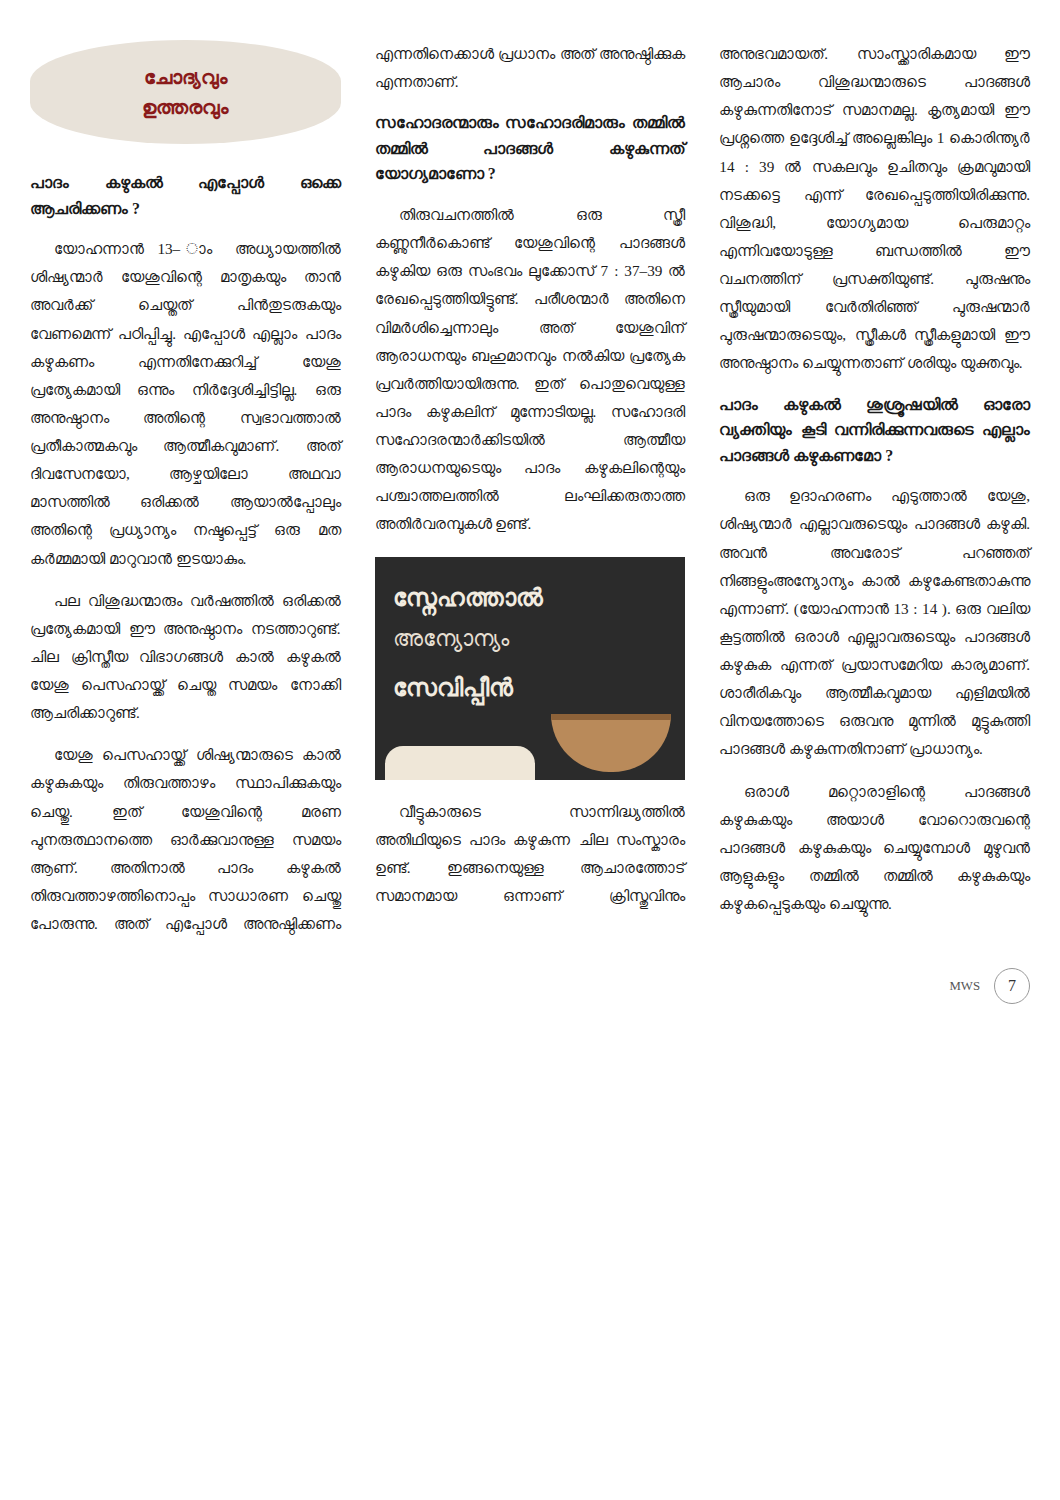ചോദ്യവും ഉത്തരവും
പാദം കഴുകൽ എപ്പോൾ ഒക്കെ ആചരിക്കണം ?
യോഹന്നാൻ 13– ാം അധ്യായത്തിൽ ശിഷ്യന്മാർ യേശുവിന്റെ മാതൃകയും താൻ അവർക്ക് ചെയ്തത് പിൻതുടരുകയും വേണമെന്ന് പഠിപ്പിച്ചു. എപ്പോൾ എല്ലാം പാദം കഴുകണം എന്നതിനേക്കുറിച്ച് യേശു പ്രത്യേകമായി ഒന്നും നിർദ്ദേശിച്ചിട്ടില്ല. ഒരു അനുഷ്ഠാനം അതിന്റെ സ്വഭാവത്താൽ പ്രതീകാത്മകവും ആത്മീകവുമാണ്. അത് ദിവസേനയോ, ആഴ്ചയിലോ അഥവാ മാസത്തിൽ ഒരിക്കൽ ആയാൽപ്പോലും അതിന്റെ പ്രധ്യാന്യം നഷ്ടപ്പെട്ട് ഒരു മത കർമ്മമായി മാറുവാൻ ഇടയാകും.
പല വിശുദ്ധന്മാരും വർഷത്തിൽ ഒരിക്കൽ പ്രത്യേകമായി ഈ അനുഷ്ഠാനം നടത്താറുണ്ട്. ചില ക്രിസ്തീയ വിഭാഗങ്ങൾ കാൽ കഴുകൽ യേശു പെസഹായ്ക്ക് ചെയ്ത സമയം നോക്കി ആചരിക്കാറുണ്ട്.
യേശു പെസഹായ്ക്ക് ശിഷ്യന്മാരുടെ കാൽ കഴുകുകയും തിരുവത്താഴം സ്ഥാപിക്കുകയും ചെയ്തു. ഇത് യേശുവിന്റെ മരണ പുനരുത്ഥാനത്തെ ഓർക്കുവാനുള്ള സമയം ആണ്. അതിനാൽ പാദം കഴുകൽ തിരുവത്താഴത്തിനൊപ്പം സാധാരണ ചെയ്തു പോരുന്നു. അത് എപ്പോൾ അനുഷ്ഠിക്കണം എന്നതിനെക്കാൾ പ്രധാനം അത് അനുഷ്ഠിക്കുക എന്നതാണ്.
സഹോദരന്മാരും സഹോദരിമാരും തമ്മിൽ തമ്മിൽ പാദങ്ങൾ കഴുകുന്നത് യോഗ്യമാണോ ?
തിരുവചനത്തിൽ ഒരു സ്ത്രീ കണ്ണുനീർകൊണ്ട് യേശുവിന്റെ പാദങ്ങൾ കഴുകിയ ഒരു സംഭവം ലൂക്കോസ് 7 : 37–39 ൽ രേഖപ്പെടുത്തിയിട്ടുണ്ട്. പരീശന്മാർ അതിനെ വിമർശിച്ചെന്നാലും അത് യേശുവിന് ആരാധനയും ബഹുമാനവും നൽകിയ പ്രത്യേക പ്രവർത്തിയായിരുന്നു. ഇത് പൊതുവെയുള്ള പാദം കഴുകലിന് മുന്നോടിയല്ല. സഹോദരി സഹോദരന്മാർക്കിടയിൽ ആത്മീയ ആരാധനയുടെയും പാദം കഴുകലിന്റെയും പശ്ചാത്തലത്തിൽ ലംഘിക്കരുതാത്ത അതിർവരമ്പുകൾ ഉണ്ട്.
സ്നേഹത്താൽ
അന്യോന്യം
സേവിപ്പീൻ
വീട്ടുകാരുടെ സാന്നിദ്ധ്യത്തിൽ അതിഥിയുടെ പാദം കഴുകുന്ന ചില സംസ്കാരം ഉണ്ട്. ഇങ്ങനെയുള്ള ആചാരത്തോട് സമാനമായ ഒന്നാണ് ക്രിസ്തുവിനും അനുഭവമായത്. സാംസ്ക്കാരികമായ ഈ ആചാരം വിശുദ്ധന്മാരുടെ പാദങ്ങൾ കഴുകുന്നതിനോട് സമാനമല്ല. കൃത്യമായി ഈ പ്രശ്നത്തെ ഉദ്ദേശിച്ച് അല്ലെങ്കിലും 1 കൊരിന്ത്യർ 14 : 39 ൽ സകലവും ഉചിതവും ക്രമവുമായി നടക്കട്ടെ എന്ന് രേഖപ്പെടുത്തിയിരിക്കുന്നു. വിശുദ്ധി, യോഗ്യമായ പെരുമാറ്റം എന്നിവയോടുള്ള ബന്ധത്തിൽ ഈ വചനത്തിന് പ്രസക്തിയുണ്ട്. പുരുഷനും സ്ത്രീയുമായി വേർതിരിഞ്ഞ് പുരുഷന്മാർ പുരുഷന്മാരുടെയും, സ്ത്രീകൾ സ്ത്രീകളുമായി ഈ അനുഷ്ഠാനം ചെയ്യുന്നതാണ് ശരിയും യുക്തവും.
പാദം കഴുകൽ ശുശ്രൂഷയിൽ ഓരോ വ്യക്തിയും കൂടി വന്നിരിക്കുന്നവരുടെ എല്ലാം പാദങ്ങൾ കഴുകണമോ ?
ഒരു ഉദാഹരണം എടുത്താൽ യേശു, ശിഷ്യന്മാർ എല്ലാവരുടെയും പാദങ്ങൾ കഴുകി. അവൻ അവരോട് പറഞ്ഞത് നിങ്ങളുംഅന്യോന്യം കാൽ കഴുകേണ്ടതാകുന്നു എന്നാണ്. (യോഹന്നാൻ 13 : 14 ). ഒരു വലിയ കൂട്ടത്തിൽ ഒരാൾ എല്ലാവരുടെയും പാദങ്ങൾ കഴുകുക എന്നത് പ്രയാസമേറിയ കാര്യമാണ്. ശാരീരികവും ആത്മീകവുമായ എളിമയിൽ വിനയത്തോടെ ഒരുവനു മുന്നിൽ മുട്ടുകുത്തി പാദങ്ങൾ കഴുകുന്നതിനാണ് പ്രാധാന്യം.
ഒരാൾ മറ്റൊരാളിന്റെ പാദങ്ങൾ കഴുകുകയും അയാൾ വോറൊരുവന്റെ പാദങ്ങൾ കഴുകുകയും ചെയ്യുമ്പോൾ മുഴുവൻ ആളുകളും തമ്മിൽ തമ്മിൽ കഴുകുകയും കഴുകപ്പെടുകയും ചെയ്യുന്നു.
MWS
7